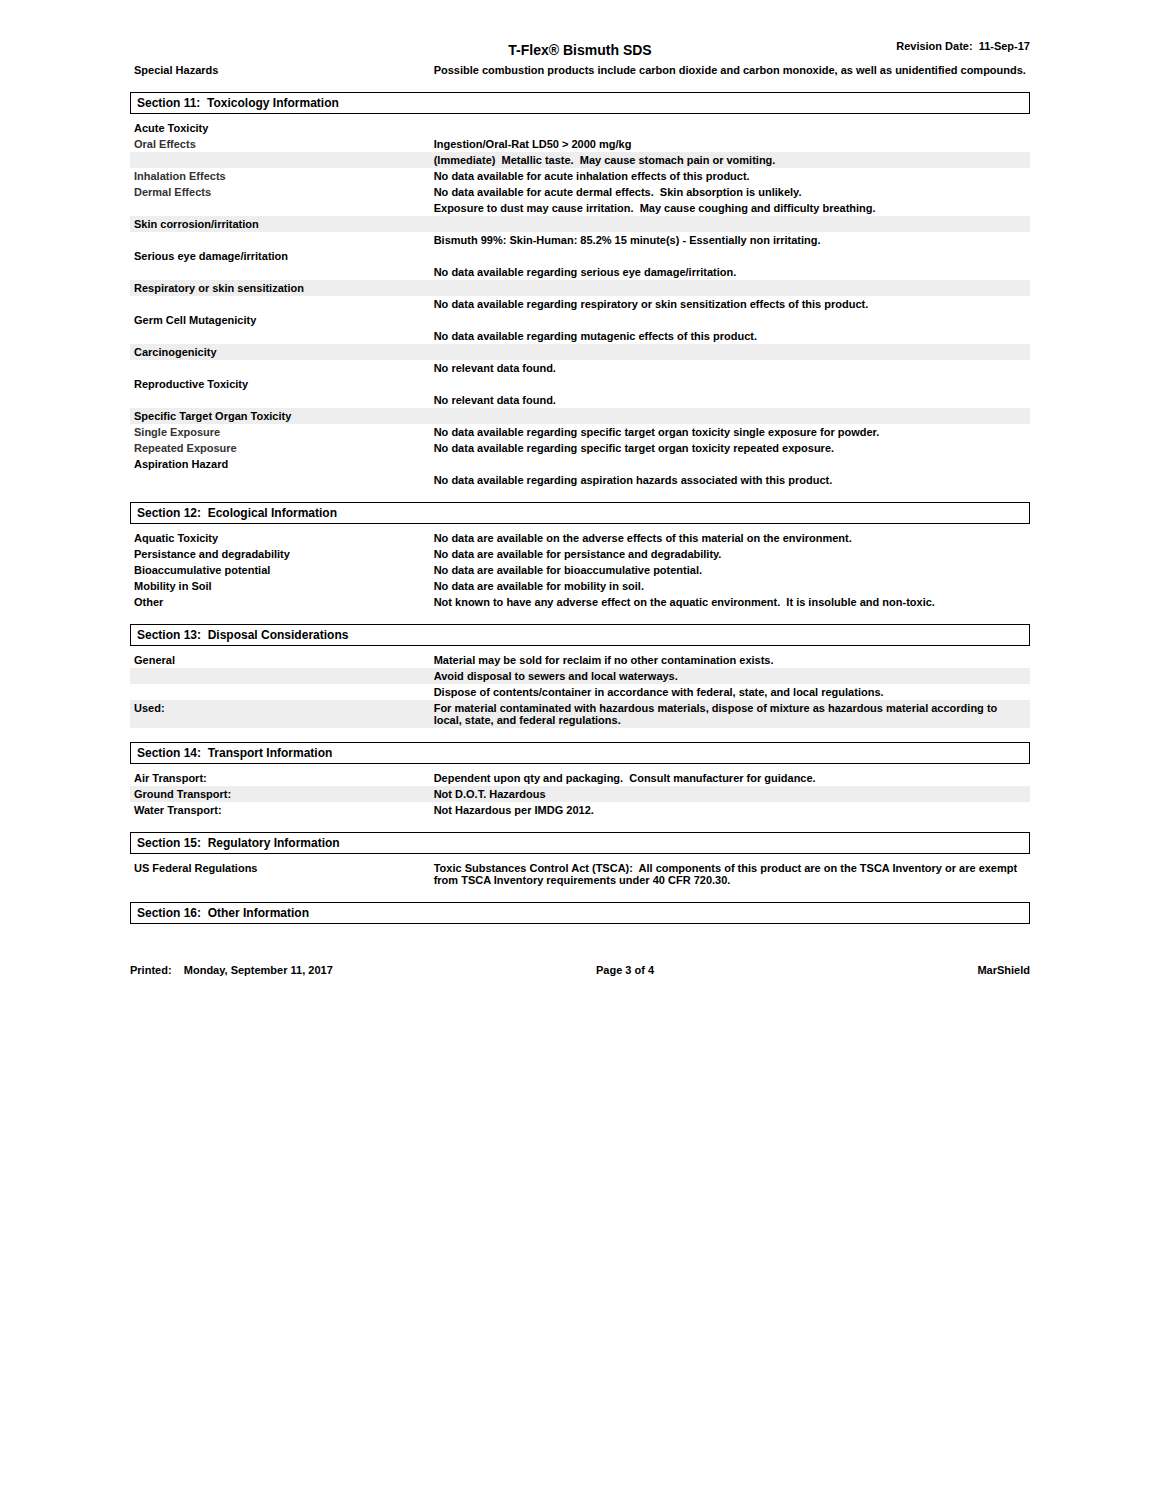Revision Date: 11-Sep-17
T-Flex® Bismuth SDS
| Special Hazards | Possible combustion products include carbon dioxide and carbon monoxide, as well as unidentified compounds. |
Section 11: Toxicology Information
| Acute Toxicity | |
| Oral Effects | Ingestion/Oral-Rat LD50 > 2000 mg/kg |
| | (Immediate) Metallic taste. May cause stomach pain or vomiting. |
| Inhalation Effects | No data available for acute inhalation effects of this product. |
| Dermal Effects | No data available for acute dermal effects. Skin absorption is unlikely. |
| | Exposure to dust may cause irritation. May cause coughing and difficulty breathing. |
| Skin corrosion/irritation | |
| | Bismuth 99%: Skin-Human: 85.2% 15 minute(s) - Essentially non irritating. |
| Serious eye damage/irritation | |
| | No data available regarding serious eye damage/irritation. |
| Respiratory or skin sensitization | |
| | No data available regarding respiratory or skin sensitization effects of this product. |
| Germ Cell Mutagenicity | |
| | No data available regarding mutagenic effects of this product. |
| Carcinogenicity | |
| | No relevant data found. |
| Reproductive Toxicity | |
| | No relevant data found. |
| Specific Target Organ Toxicity | |
| Single Exposure | No data available regarding specific target organ toxicity single exposure for powder. |
| Repeated Exposure | No data available regarding specific target organ toxicity repeated exposure. |
| Aspiration Hazard | |
| | No data available regarding aspiration hazards associated with this product. |
Section 12: Ecological Information
| Aquatic Toxicity | No data are available on the adverse effects of this material on the environment. |
| Persistance and degradability | No data are available for persistance and degradability. |
| Bioaccumulative potential | No data are available for bioaccumulative potential. |
| Mobility in Soil | No data are available for mobility in soil. |
| Other | Not known to have any adverse effect on the aquatic environment. It is insoluble and non-toxic. |
Section 13: Disposal Considerations
| General | Material may be sold for reclaim if no other contamination exists. |
| | Avoid disposal to sewers and local waterways. |
| | Dispose of contents/container in accordance with federal, state, and local regulations. |
| Used: | For material contaminated with hazardous materials, dispose of mixture as hazardous material according to local, state, and federal regulations. |
Section 14: Transport Information
| Air Transport: | Dependent upon qty and packaging. Consult manufacturer for guidance. |
| Ground Transport: | Not D.O.T. Hazardous |
| Water Transport: | Not Hazardous per IMDG 2012. |
Section 15: Regulatory Information
| US Federal Regulations | Toxic Substances Control Act (TSCA): All components of this product are on the TSCA Inventory or are exempt from TSCA Inventory requirements under 40 CFR 720.30. |
Section 16: Other Information
Printed: Monday, September 11, 2017
Page 3 of 4
MarShield